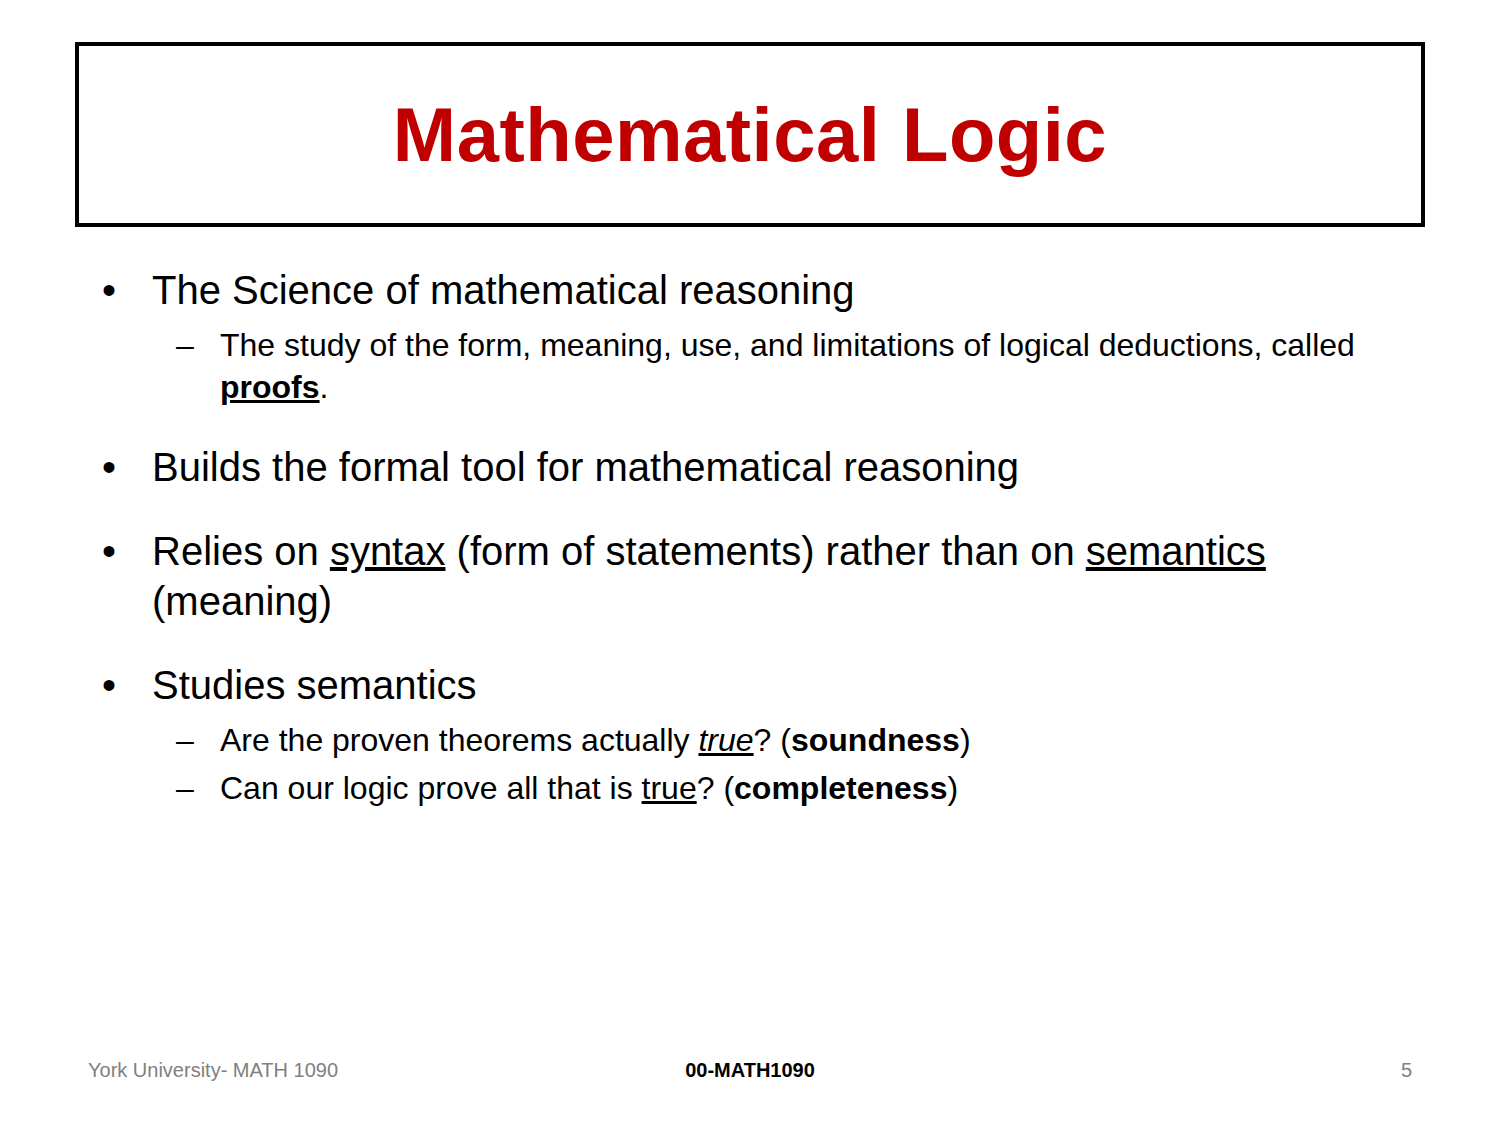Mathematical Logic
The Science of mathematical reasoning
The study of the form, meaning, use, and limitations of logical deductions, called proofs.
Builds the formal tool for mathematical reasoning
Relies on syntax (form of statements) rather than on semantics (meaning)
Studies semantics
Are the proven theorems actually true? (soundness)
Can our logic prove all that is true? (completeness)
York University- MATH 1090 00-MATH1090 5